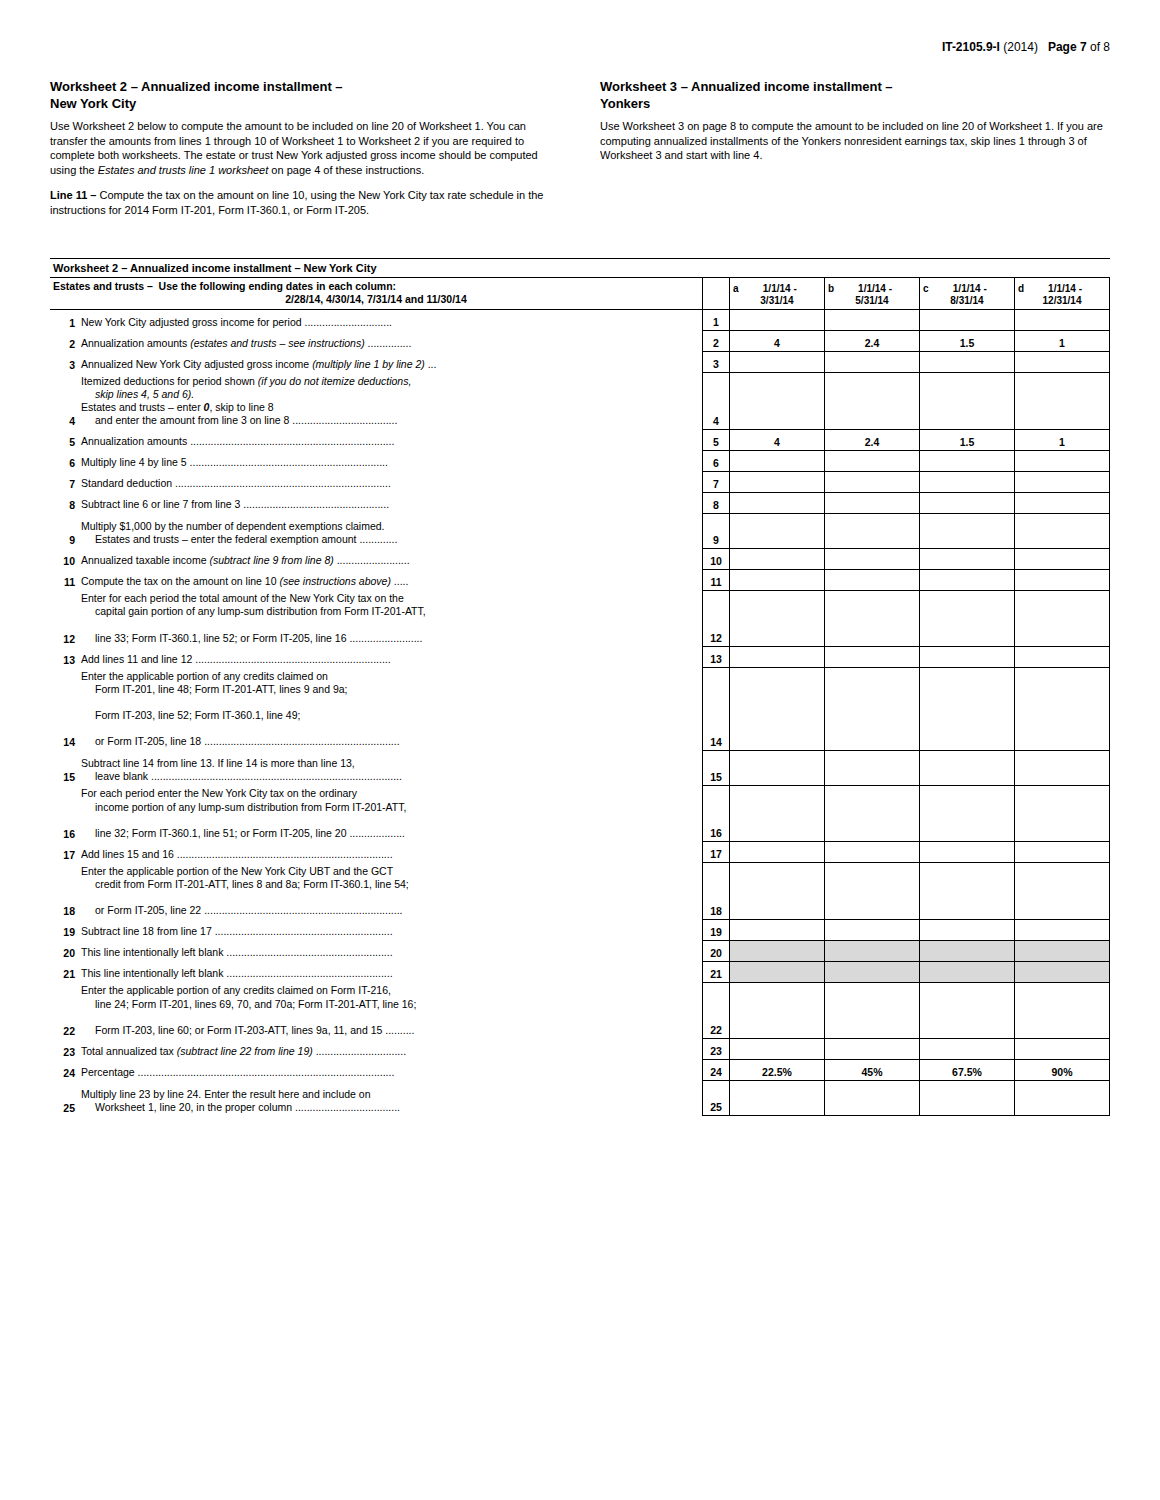IT-2105.9-I (2014) Page 7 of 8
Worksheet 2 – Annualized income installment –
New York City
Use Worksheet 2 below to compute the amount to be included on line 20 of Worksheet 1. You can transfer the amounts from lines 1 through 10 of Worksheet 1 to Worksheet 2 if you are required to complete both worksheets. The estate or trust New York adjusted gross income should be computed using the Estates and trusts line 1 worksheet on page 4 of these instructions.
Line 11 – Compute the tax on the amount on line 10, using the New York City tax rate schedule in the instructions for 2014 Form IT-201, Form IT-360.1, or Form IT-205.
Worksheet 3 – Annualized income installment –
Yonkers
Use Worksheet 3 on page 8 to compute the amount to be included on line 20 of Worksheet 1. If you are computing annualized installments of the Yonkers nonresident earnings tax, skip lines 1 through 3 of Worksheet 3 and start with line 4.
| Worksheet 2 – Annualized income installment – New York City |
| Estates and trusts – Use the following ending dates in each column: 2/28/14, 4/30/14, 7/31/14 and 11/30/14 | | a 1/1/14 - 3/31/14 | b 1/1/14 - 5/31/14 | c 1/1/14 - 8/31/14 | d 1/1/14 - 12/31/14 |
| 1 | New York City adjusted gross income for period .............................. | 1 | | | | |
| 2 | Annualization amounts (estates and trusts – see instructions) ............... | 2 | 4 | 2.4 | 1.5 | 1 |
| 3 | Annualized New York City adjusted gross income (multiply line 1 by line 2) ... | 3 | | | | |
| 4 | Itemized deductions for period shown (if you do not itemize deductions, skip lines 4, 5 and 6). Estates and trusts – enter 0 , skip to line 8 and enter the amount from line 3 on line 8 .................................... | 4 | | | | |
| 5 | Annualization amounts ...................................................................... | 5 | 4 | 2.4 | 1.5 | 1 |
| 6 | Multiply line 4 by line 5 .................................................................... | 6 | | | | |
| 7 | Standard deduction .......................................................................... | 7 | | | | |
| 8 | Subtract line 6 or line 7 from line 3 .................................................. | 8 | | | | |
| 9 | Multiply $1,000 by the number of dependent exemptions claimed. Estates and trusts – enter the federal exemption amount ............. | 9 | | | | |
| 10 | Annualized taxable income (subtract line 9 from line 8) ......................... | 10 | | | | |
| 11 | Compute the tax on the amount on line 10 (see instructions above) ..... | 11 | | | | |
| 12 | Enter for each period the total amount of the New York City tax on the capital gain portion of any lump-sum distribution from Form IT-201-ATT, line 33; Form IT-360.1, line 52; or Form IT-205, line 16 ......................... | 12 | | | | |
| 13 | Add lines 11 and line 12 ................................................................... | 13 | | | | |
| 14 | Enter the applicable portion of any credits claimed on Form IT-201, line 48; Form IT-201-ATT, lines 9 and 9a; Form IT-203, line 52; Form IT-360.1, line 49; or Form IT-205, line 18 ................................................................... | 14 | | | | |
| 15 | Subtract line 14 from line 13. If line 14 is more than line 13, leave blank ...................................................................................... | 15 | | | | |
| 16 | For each period enter the New York City tax on the ordinary income portion of any lump-sum distribution from Form IT-201-ATT, line 32; Form IT-360.1, line 51; or Form IT-205, line 20 ................... | 16 | | | | |
| 17 | Add lines 15 and 16 .......................................................................... | 17 | | | | |
| 18 | Enter the applicable portion of the New York City UBT and the GCT credit from Form IT-201-ATT, lines 8 and 8a; Form IT-360.1, line 54; or Form IT-205, line 22 .................................................................... | 18 | | | | |
| 19 | Subtract line 18 from line 17 ............................................................. | 19 | | | | |
| 20 | This line intentionally left blank ......................................................... | 20 | | | | |
| 21 | This line intentionally left blank ......................................................... | 21 | | | | |
| 22 | Enter the applicable portion of any credits claimed on Form IT-216, line 24; Form IT-201, lines 69, 70, and 70a; Form IT-201-ATT, line 16; Form IT-203, line 60; or Form IT-203-ATT, lines 9a, 11, and 15 .......... | 22 | | | | |
| 23 | Total annualized tax (subtract line 22 from line 19) ............................... | 23 | | | | |
| 24 | Percentage ........................................................................................ | 24 | 22.5% | 45% | 67.5% | 90% |
| 25 | Multiply line 23 by line 24. Enter the result here and include on Worksheet 1, line 20, in the proper column .................................... | 25 | | | | |